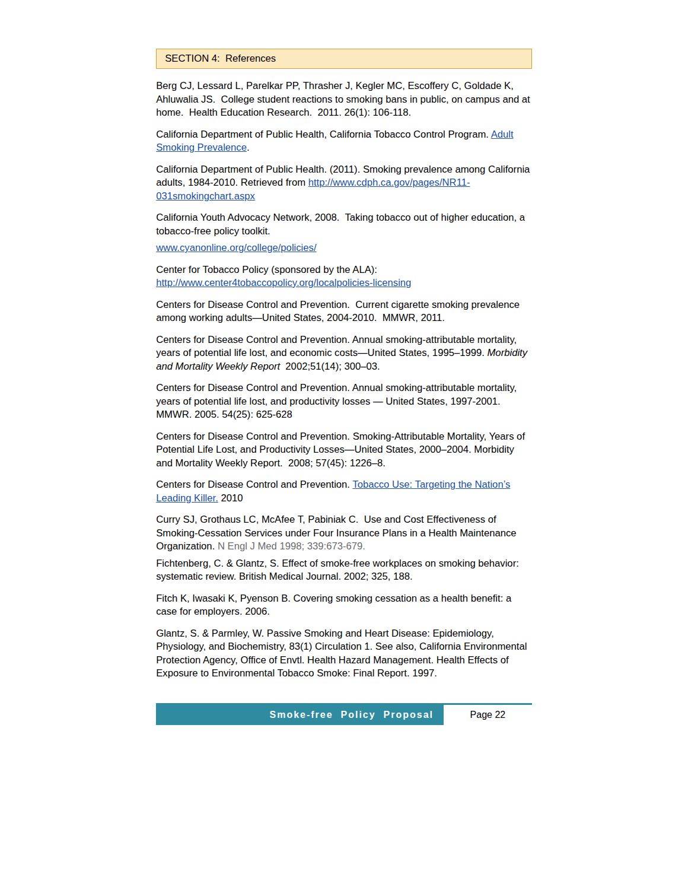SECTION 4: References
Berg CJ, Lessard L, Parelkar PP, Thrasher J, Kegler MC, Escoffery C, Goldade K, Ahluwalia JS. College student reactions to smoking bans in public, on campus and at home. Health Education Research. 2011. 26(1): 106-118.
California Department of Public Health, California Tobacco Control Program. Adult Smoking Prevalence.
California Department of Public Health. (2011). Smoking prevalence among California adults, 1984-2010. Retrieved from http://www.cdph.ca.gov/pages/NR11-031smokingchart.aspx
California Youth Advocacy Network, 2008. Taking tobacco out of higher education, a tobacco-free policy toolkit.
www.cyanonline.org/college/policies/
Center for Tobacco Policy (sponsored by the ALA): http://www.center4tobaccopolicy.org/localpolicies-licensing
Centers for Disease Control and Prevention. Current cigarette smoking prevalence among working adults—United States, 2004-2010. MMWR, 2011.
Centers for Disease Control and Prevention. Annual smoking-attributable mortality, years of potential life lost, and economic costs—United States, 1995–1999. Morbidity and Mortality Weekly Report 2002;51(14); 300–03.
Centers for Disease Control and Prevention. Annual smoking-attributable mortality, years of potential life lost, and productivity losses — United States, 1997-2001. MMWR. 2005. 54(25): 625-628
Centers for Disease Control and Prevention. Smoking-Attributable Mortality, Years of Potential Life Lost, and Productivity Losses—United States, 2000–2004. Morbidity and Mortality Weekly Report. 2008; 57(45): 1226–8.
Centers for Disease Control and Prevention. Tobacco Use: Targeting the Nation’s Leading Killer. 2010
Curry SJ, Grothaus LC, McAfee T, Pabiniak C. Use and Cost Effectiveness of Smoking-Cessation Services under Four Insurance Plans in a Health Maintenance Organization. N Engl J Med 1998; 339:673-679.
Fichtenberg, C. & Glantz, S. Effect of smoke-free workplaces on smoking behavior: systematic review. British Medical Journal. 2002; 325, 188.
Fitch K, Iwasaki K, Pyenson B. Covering smoking cessation as a health benefit: a case for employers. 2006.
Glantz, S. & Parmley, W. Passive Smoking and Heart Disease: Epidemiology, Physiology, and Biochemistry, 83(1) Circulation 1. See also, California Environmental Protection Agency, Office of Envtl. Health Hazard Management. Health Effects of Exposure to Environmental Tobacco Smoke: Final Report. 1997.
Smoke-free Policy Proposal
Page 22